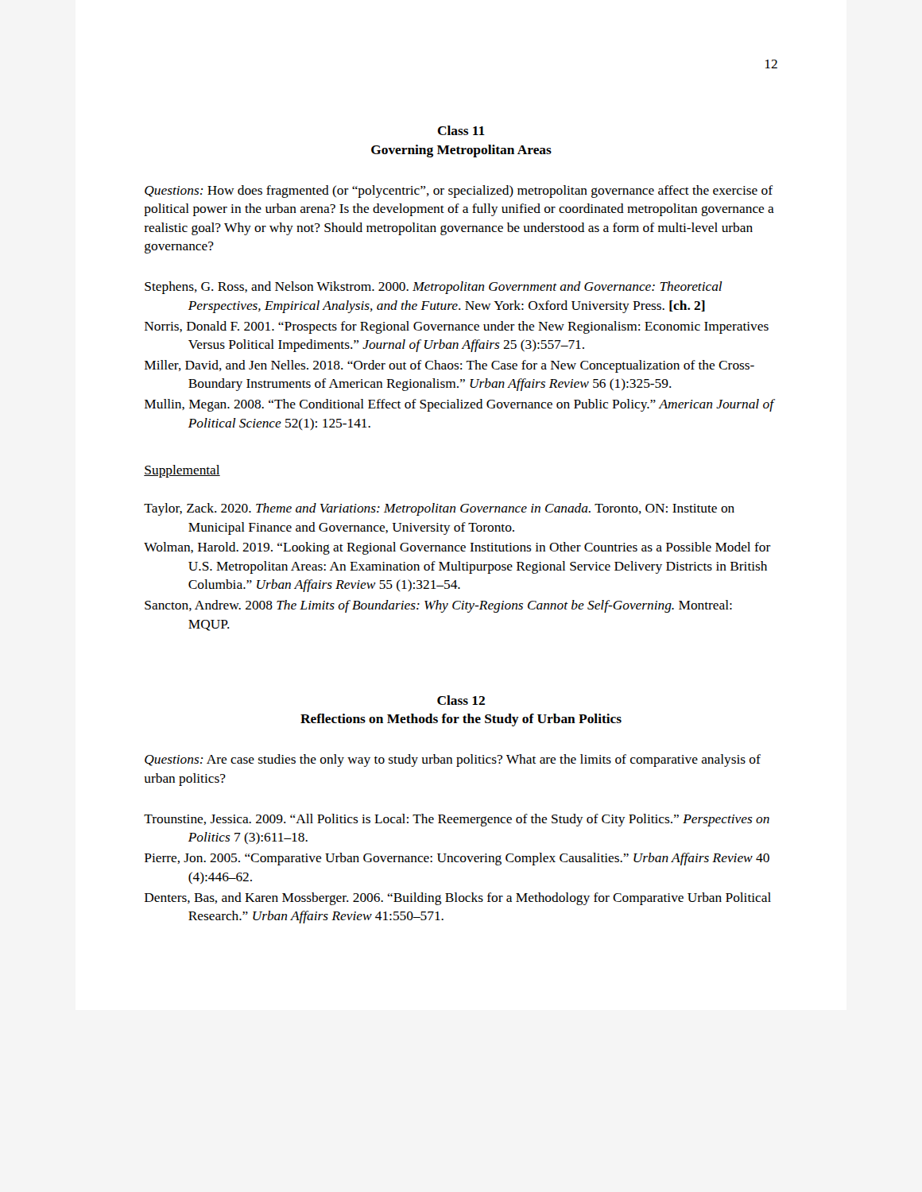12
Class 11 Governing Metropolitan Areas
Questions: How does fragmented (or “polycentric”, or specialized) metropolitan governance affect the exercise of political power in the urban arena? Is the development of a fully unified or coordinated metropolitan governance a realistic goal? Why or why not? Should metropolitan governance be understood as a form of multi-level urban governance?
Stephens, G. Ross, and Nelson Wikstrom. 2000. Metropolitan Government and Governance: Theoretical Perspectives, Empirical Analysis, and the Future. New York: Oxford University Press. [ch. 2]
Norris, Donald F. 2001. “Prospects for Regional Governance under the New Regionalism: Economic Imperatives Versus Political Impediments.” Journal of Urban Affairs 25 (3):557–71.
Miller, David, and Jen Nelles. 2018. “Order out of Chaos: The Case for a New Conceptualization of the Cross-Boundary Instruments of American Regionalism.” Urban Affairs Review 56 (1):325-59.
Mullin, Megan. 2008. “The Conditional Effect of Specialized Governance on Public Policy.” American Journal of Political Science 52(1): 125-141.
Supplemental
Taylor, Zack. 2020. Theme and Variations: Metropolitan Governance in Canada. Toronto, ON: Institute on Municipal Finance and Governance, University of Toronto.
Wolman, Harold. 2019. “Looking at Regional Governance Institutions in Other Countries as a Possible Model for U.S. Metropolitan Areas: An Examination of Multipurpose Regional Service Delivery Districts in British Columbia.” Urban Affairs Review 55 (1):321–54.
Sancton, Andrew. 2008 The Limits of Boundaries: Why City-Regions Cannot be Self-Governing. Montreal: MQUP.
Class 12 Reflections on Methods for the Study of Urban Politics
Questions: Are case studies the only way to study urban politics? What are the limits of comparative analysis of urban politics?
Trounstine, Jessica. 2009. “All Politics is Local: The Reemergence of the Study of City Politics.” Perspectives on Politics 7 (3):611–18.
Pierre, Jon. 2005. “Comparative Urban Governance: Uncovering Complex Causalities.” Urban Affairs Review 40 (4):446–62.
Denters, Bas, and Karen Mossberger. 2006. “Building Blocks for a Methodology for Comparative Urban Political Research.” Urban Affairs Review 41:550–571.